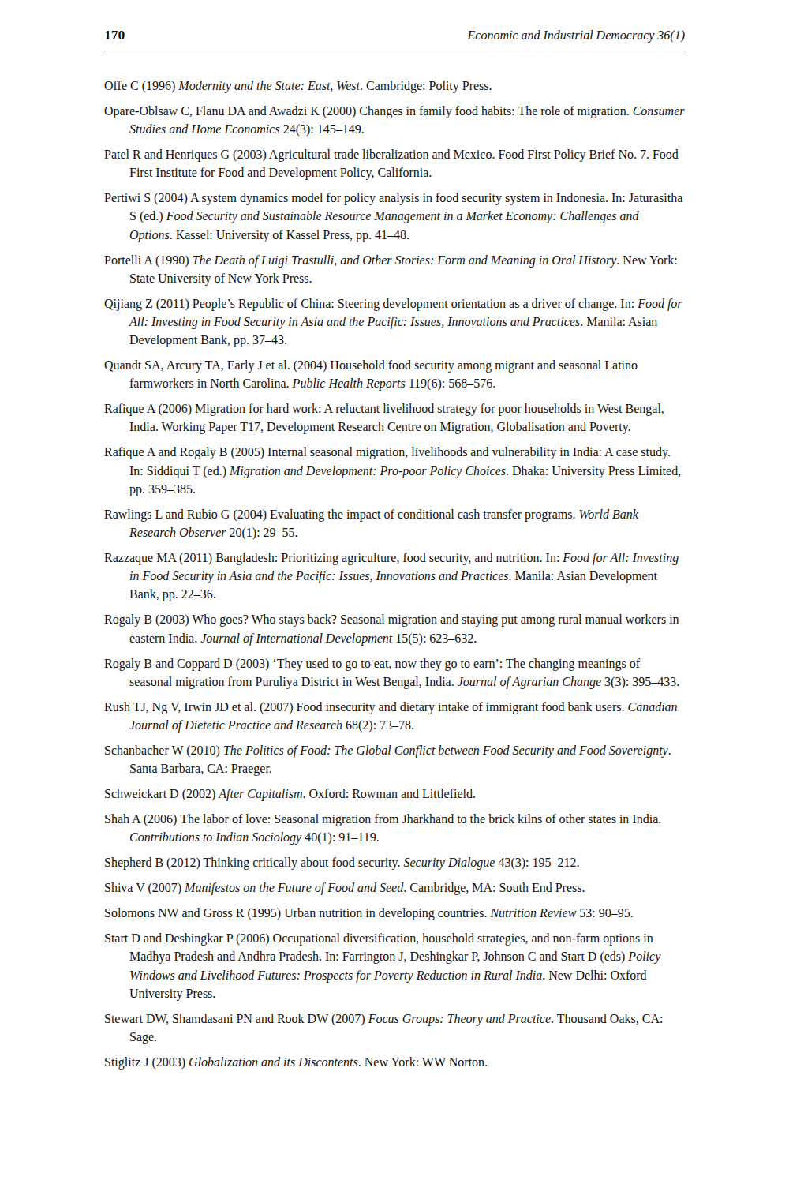170 Economic and Industrial Democracy 36(1)
Offe C (1996) Modernity and the State: East, West. Cambridge: Polity Press.
Opare-Oblsaw C, Flanu DA and Awadzi K (2000) Changes in family food habits: The role of migration. Consumer Studies and Home Economics 24(3): 145–149.
Patel R and Henriques G (2003) Agricultural trade liberalization and Mexico. Food First Policy Brief No. 7. Food First Institute for Food and Development Policy, California.
Pertiwi S (2004) A system dynamics model for policy analysis in food security system in Indonesia. In: Jaturasitha S (ed.) Food Security and Sustainable Resource Management in a Market Economy: Challenges and Options. Kassel: University of Kassel Press, pp. 41–48.
Portelli A (1990) The Death of Luigi Trastulli, and Other Stories: Form and Meaning in Oral History. New York: State University of New York Press.
Qijiang Z (2011) People’s Republic of China: Steering development orientation as a driver of change. In: Food for All: Investing in Food Security in Asia and the Pacific: Issues, Innovations and Practices. Manila: Asian Development Bank, pp. 37–43.
Quandt SA, Arcury TA, Early J et al. (2004) Household food security among migrant and seasonal Latino farmworkers in North Carolina. Public Health Reports 119(6): 568–576.
Rafique A (2006) Migration for hard work: A reluctant livelihood strategy for poor households in West Bengal, India. Working Paper T17, Development Research Centre on Migration, Globalisation and Poverty.
Rafique A and Rogaly B (2005) Internal seasonal migration, livelihoods and vulnerability in India: A case study. In: Siddiqui T (ed.) Migration and Development: Pro-poor Policy Choices. Dhaka: University Press Limited, pp. 359–385.
Rawlings L and Rubio G (2004) Evaluating the impact of conditional cash transfer programs. World Bank Research Observer 20(1): 29–55.
Razzaque MA (2011) Bangladesh: Prioritizing agriculture, food security, and nutrition. In: Food for All: Investing in Food Security in Asia and the Pacific: Issues, Innovations and Practices. Manila: Asian Development Bank, pp. 22–36.
Rogaly B (2003) Who goes? Who stays back? Seasonal migration and staying put among rural manual workers in eastern India. Journal of International Development 15(5): 623–632.
Rogaly B and Coppard D (2003) ‘They used to go to eat, now they go to earn’: The changing meanings of seasonal migration from Puruliya District in West Bengal, India. Journal of Agrarian Change 3(3): 395–433.
Rush TJ, Ng V, Irwin JD et al. (2007) Food insecurity and dietary intake of immigrant food bank users. Canadian Journal of Dietetic Practice and Research 68(2): 73–78.
Schanbacher W (2010) The Politics of Food: The Global Conflict between Food Security and Food Sovereignty. Santa Barbara, CA: Praeger.
Schweickart D (2002) After Capitalism. Oxford: Rowman and Littlefield.
Shah A (2006) The labor of love: Seasonal migration from Jharkhand to the brick kilns of other states in India. Contributions to Indian Sociology 40(1): 91–119.
Shepherd B (2012) Thinking critically about food security. Security Dialogue 43(3): 195–212.
Shiva V (2007) Manifestos on the Future of Food and Seed. Cambridge, MA: South End Press.
Solomons NW and Gross R (1995) Urban nutrition in developing countries. Nutrition Review 53: 90–95.
Start D and Deshingkar P (2006) Occupational diversification, household strategies, and non-farm options in Madhya Pradesh and Andhra Pradesh. In: Farrington J, Deshingkar P, Johnson C and Start D (eds) Policy Windows and Livelihood Futures: Prospects for Poverty Reduction in Rural India. New Delhi: Oxford University Press.
Stewart DW, Shamdasani PN and Rook DW (2007) Focus Groups: Theory and Practice. Thousand Oaks, CA: Sage.
Stiglitz J (2003) Globalization and its Discontents. New York: WW Norton.